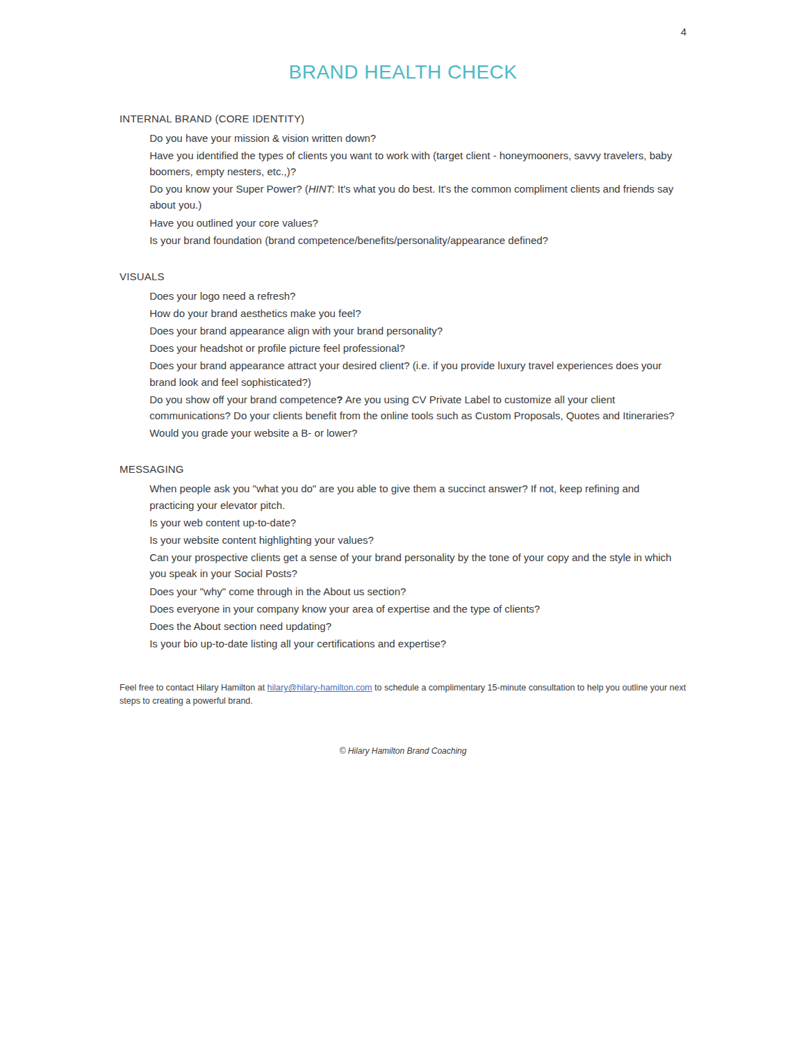4
BRAND HEALTH CHECK
INTERNAL BRAND (CORE IDENTITY)
Do you have your mission & vision written down?
Have you identified the types of clients you want to work with (target client - honeymooners, savvy travelers, baby boomers, empty nesters, etc.,)?
Do you know your Super Power? (HINT: It's what you do best. It's the common compliment clients and friends say about you.)
Have you outlined your core values?
Is your brand foundation (brand competence/benefits/personality/appearance defined?
VISUALS
Does your logo need a refresh?
How do your brand aesthetics make you feel?
Does your brand appearance align with your brand personality?
Does your headshot or profile picture feel professional?
Does your brand appearance attract your desired client? (i.e. if you provide luxury travel experiences does your brand look and feel sophisticated?)
Do you show off your brand competence? Are you using CV Private Label to customize all your client communications? Do your clients benefit from the online tools such as Custom Proposals, Quotes and Itineraries?
Would you grade your website a B- or lower?
MESSAGING
When people ask you "what you do" are you able to give them a succinct answer? If not, keep refining and practicing your elevator pitch.
Is your web content up-to-date?
Is your website content highlighting your values?
Can your prospective clients get a sense of your brand personality by the tone of your copy and the style in which you speak in your Social Posts?
Does your "why" come through in the About us section?
Does everyone in your company know your area of expertise and the type of clients?
Does the About section need updating?
Is your bio up-to-date listing all your certifications and expertise?
Feel free to contact Hilary Hamilton at hilary@hilary-hamilton.com to schedule a complimentary 15-minute consultation to help you outline your next steps to creating a powerful brand.
© Hilary Hamilton Brand Coaching